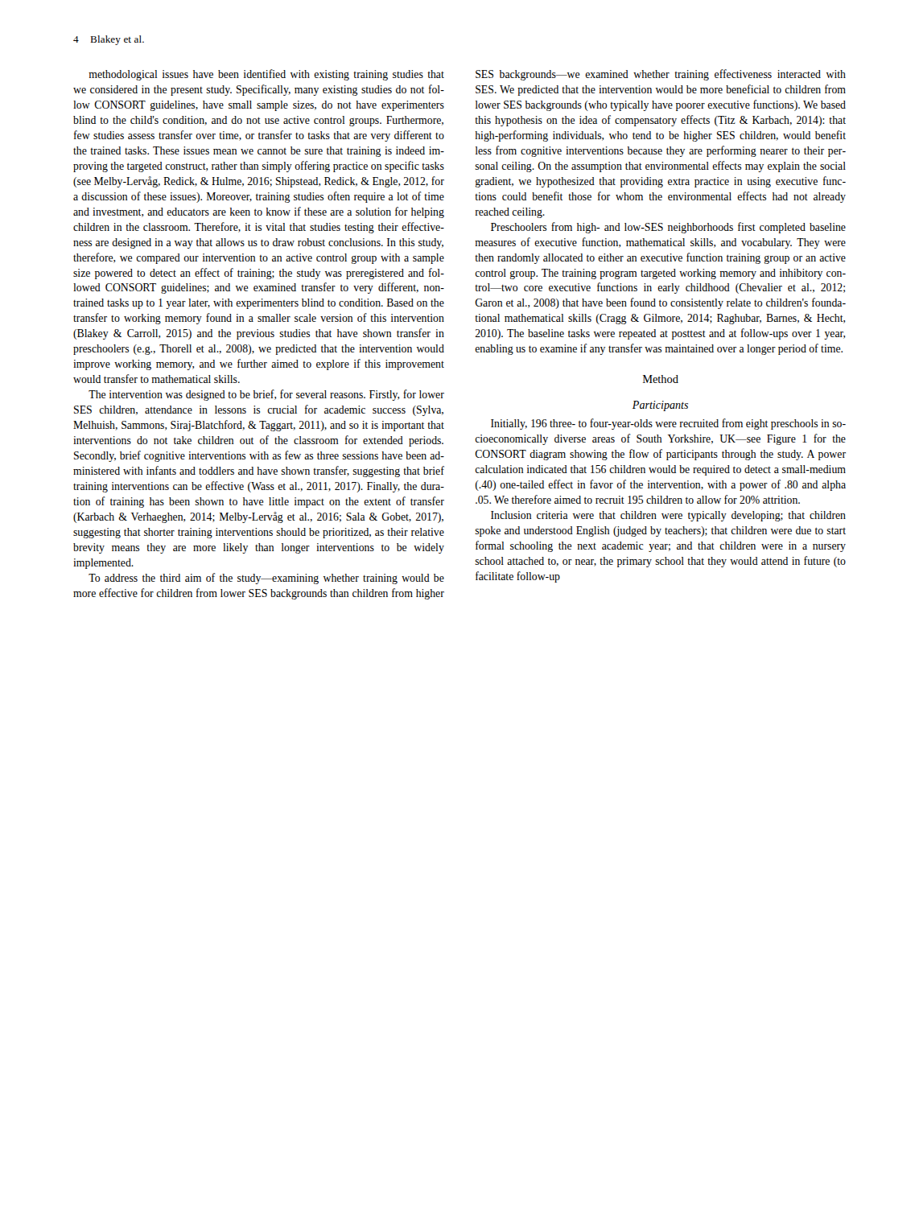4 Blakey et al.
methodological issues have been identified with existing training studies that we considered in the present study. Specifically, many existing studies do not follow CONSORT guidelines, have small sample sizes, do not have experimenters blind to the child's condition, and do not use active control groups. Furthermore, few studies assess transfer over time, or transfer to tasks that are very different to the trained tasks. These issues mean we cannot be sure that training is indeed improving the targeted construct, rather than simply offering practice on specific tasks (see Melby-Lervåg, Redick, & Hulme, 2016; Shipstead, Redick, & Engle, 2012, for a discussion of these issues). Moreover, training studies often require a lot of time and investment, and educators are keen to know if these are a solution for helping children in the classroom. Therefore, it is vital that studies testing their effectiveness are designed in a way that allows us to draw robust conclusions. In this study, therefore, we compared our intervention to an active control group with a sample size powered to detect an effect of training; the study was preregistered and followed CONSORT guidelines; and we examined transfer to very different, nontrained tasks up to 1 year later, with experimenters blind to condition. Based on the transfer to working memory found in a smaller scale version of this intervention (Blakey & Carroll, 2015) and the previous studies that have shown transfer in preschoolers (e.g., Thorell et al., 2008), we predicted that the intervention would improve working memory, and we further aimed to explore if this improvement would transfer to mathematical skills.
The intervention was designed to be brief, for several reasons. Firstly, for lower SES children, attendance in lessons is crucial for academic success (Sylva, Melhuish, Sammons, Siraj-Blatchford, & Taggart, 2011), and so it is important that interventions do not take children out of the classroom for extended periods. Secondly, brief cognitive interventions with as few as three sessions have been administered with infants and toddlers and have shown transfer, suggesting that brief training interventions can be effective (Wass et al., 2011, 2017). Finally, the duration of training has been shown to have little impact on the extent of transfer (Karbach & Verhaeghen, 2014; Melby-Lervåg et al., 2016; Sala & Gobet, 2017), suggesting that shorter training interventions should be prioritized, as their relative brevity means they are more likely than longer interventions to be widely implemented.
To address the third aim of the study—examining whether training would be more effective for children from lower SES backgrounds than children from higher SES backgrounds—we examined whether training effectiveness interacted with SES. We predicted that the intervention would be more beneficial to children from lower SES backgrounds (who typically have poorer executive functions). We based this hypothesis on the idea of compensatory effects (Titz & Karbach, 2014): that high-performing individuals, who tend to be higher SES children, would benefit less from cognitive interventions because they are performing nearer to their personal ceiling. On the assumption that environmental effects may explain the social gradient, we hypothesized that providing extra practice in using executive functions could benefit those for whom the environmental effects had not already reached ceiling.
Preschoolers from high- and low-SES neighborhoods first completed baseline measures of executive function, mathematical skills, and vocabulary. They were then randomly allocated to either an executive function training group or an active control group. The training program targeted working memory and inhibitory control—two core executive functions in early childhood (Chevalier et al., 2012; Garon et al., 2008) that have been found to consistently relate to children's foundational mathematical skills (Cragg & Gilmore, 2014; Raghubar, Barnes, & Hecht, 2010). The baseline tasks were repeated at posttest and at follow-ups over 1 year, enabling us to examine if any transfer was maintained over a longer period of time.
Method
Participants
Initially, 196 three- to four-year-olds were recruited from eight preschools in socioeconomically diverse areas of South Yorkshire, UK—see Figure 1 for the CONSORT diagram showing the flow of participants through the study. A power calculation indicated that 156 children would be required to detect a small-medium (.40) one-tailed effect in favor of the intervention, with a power of .80 and alpha .05. We therefore aimed to recruit 195 children to allow for 20% attrition.
Inclusion criteria were that children were typically developing; that children spoke and understood English (judged by teachers); that children were due to start formal schooling the next academic year; and that children were in a nursery school attached to, or near, the primary school that they would attend in future (to facilitate follow-up